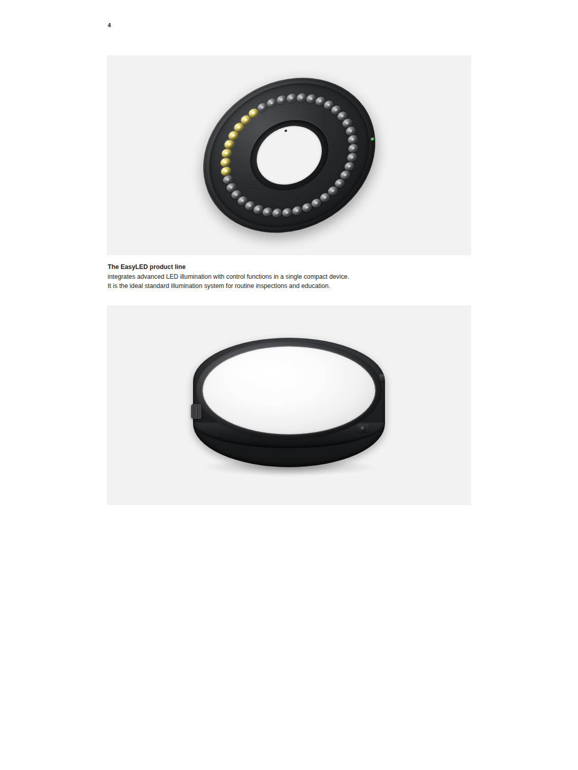4
The EasyLED product line integrates advanced LED illumination with control functions in a single compact device. It is the ideal standard illumination system for routine inspections and education.